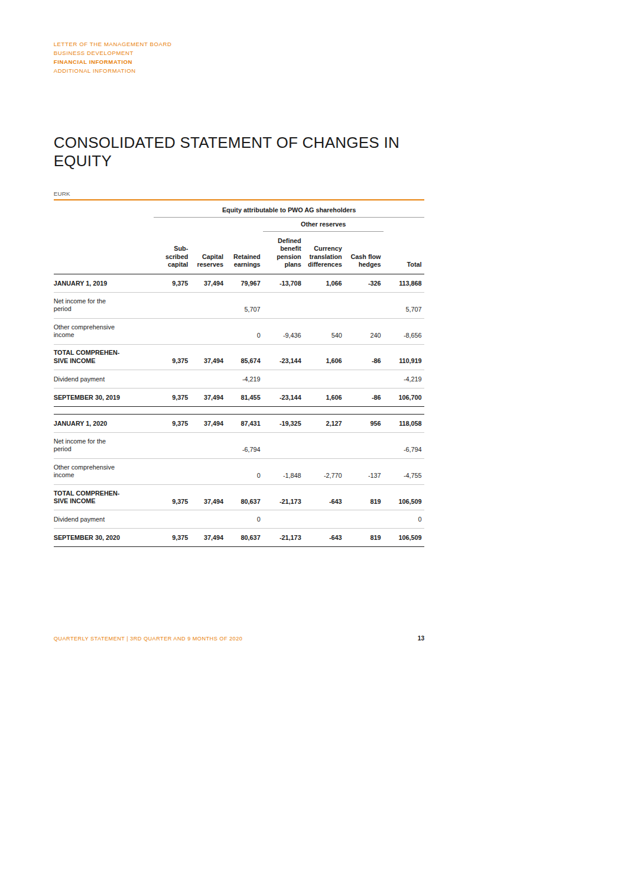Letter of the Management Board
Business Development
Financial Information
Additional Information
CONSOLIDATED STATEMENT OF CHANGES IN EQUITY
EURK
| | Equity attributable to PWO AG shareholders |
| --- | --- |
| | | | | Other reserves | |
| | Sub- scribed capital | Capital reserves | Retained earnings | Defined benefit pension plans | Currency translation differences | Cash flow hedges | Total |
| JANUARY 1, 2019 | 9,375 | 37,494 | 79,967 | -13,708 | 1,066 | -326 | 113,868 |
| Net income for the period | | | 5,707 | | | | 5,707 |
| Other comprehensive income | | | 0 | -9,436 | 540 | 240 | -8,656 |
| TOTAL COMPREHEN- SIVE INCOME | 9,375 | 37,494 | 85,674 | -23,144 | 1,606 | -86 | 110,919 |
| Dividend payment | | | -4,219 | | | | -4,219 |
| SEPTEMBER 30, 2019 | 9,375 | 37,494 | 81,455 | -23,144 | 1,606 | -86 | 106,700 |
| JANUARY 1, 2020 | 9,375 | 37,494 | 87,431 | -19,325 | 2,127 | 956 | 118,058 |
| Net income for the period | | | -6,794 | | | | -6,794 |
| Other comprehensive income | | | 0 | -1,848 | -2,770 | -137 | -4,755 |
| TOTAL COMPREHEN- SIVE INCOME | 9,375 | 37,494 | 80,637 | -21,173 | -643 | 819 | 106,509 |
| Dividend payment | | | 0 | | | | 0 |
| SEPTEMBER 30, 2020 | 9,375 | 37,494 | 80,637 | -21,173 | -643 | 819 | 106,509 |
Quarterly Statement | 3rd Quarter and 9 Months of 2020 13